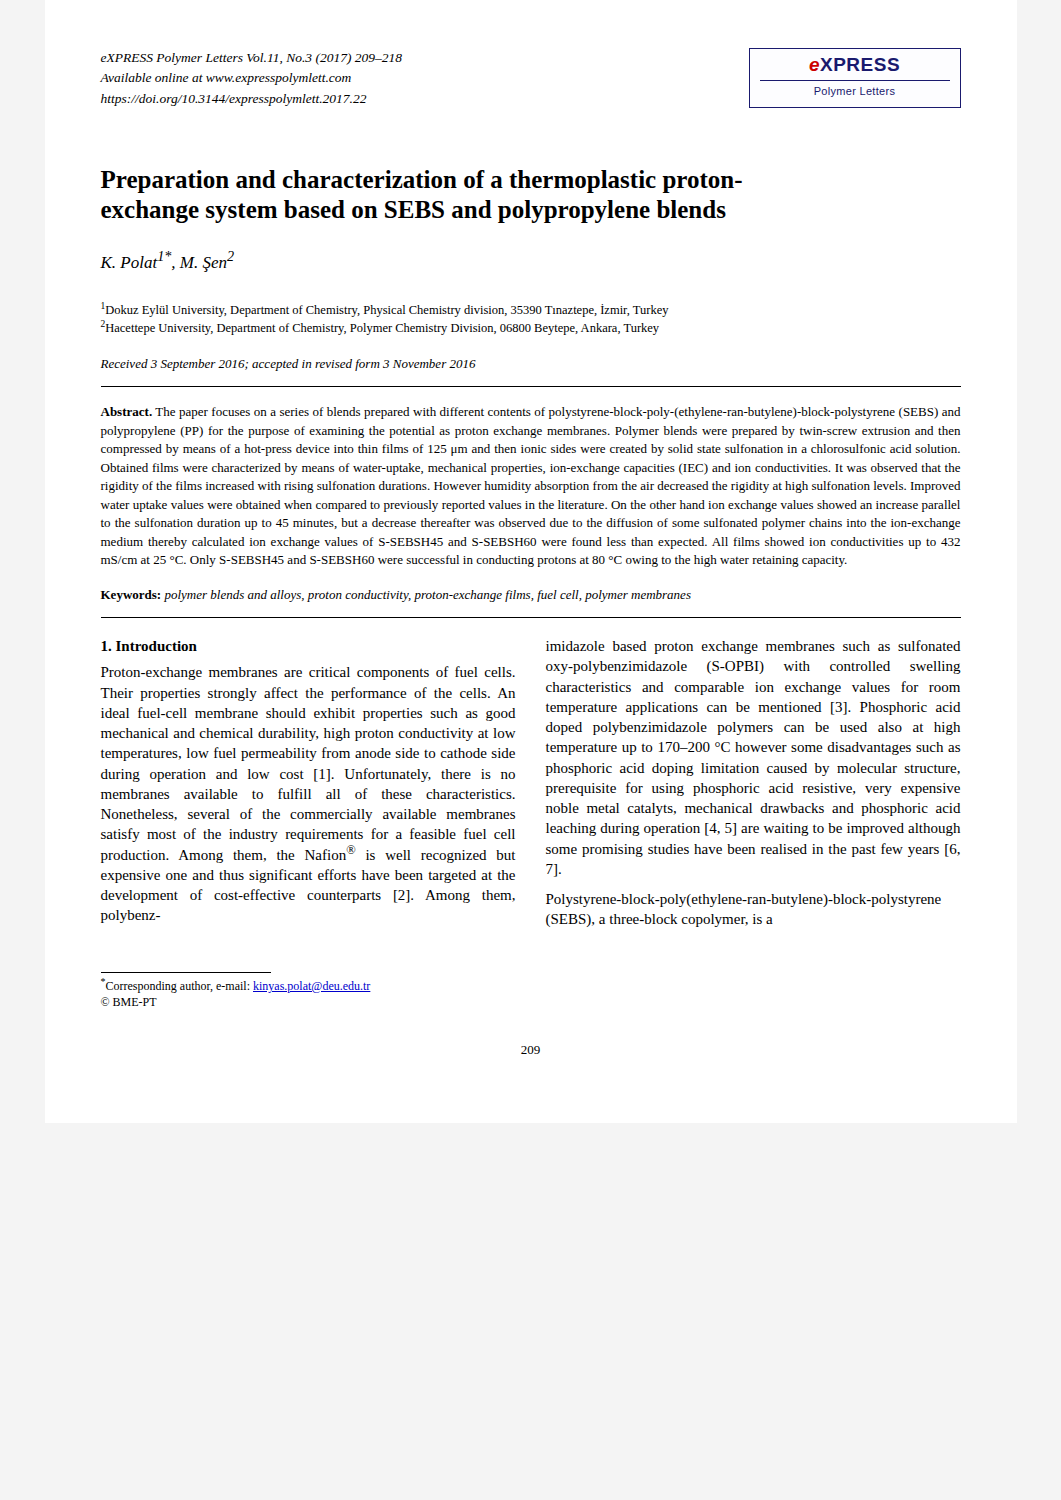eXPRESS Polymer Letters Vol.11, No.3 (2017) 209–218
Available online at www.expresspolymlett.com
https://doi.org/10.3144/expresspolymlett.2017.22
e XPRESS
Polymer Letters
Preparation and characterization of a thermoplastic proton-
exchange system based on SEBS and polypropylene blends
K. Polat1*, M. Şen2
1Dokuz Eylül University, Department of Chemistry, Physical Chemistry division, 35390 Tınaztepe, İzmir, Turkey
2Hacettepe University, Department of Chemistry, Polymer Chemistry Division, 06800 Beytepe, Ankara, Turkey
Received 3 September 2016; accepted in revised form 3 November 2016
Abstract. The paper focuses on a series of blends prepared with different contents of polystyrene-block-poly-(ethylene-ran-butylene)-block-polystyrene (SEBS) and polypropylene (PP) for the purpose of examining the potential as proton exchange membranes. Polymer blends were prepared by twin-screw extrusion and then compressed by means of a hot-press device into thin films of 125 μm and then ionic sides were created by solid state sulfonation in a chlorosulfonic acid solution. Obtained films were characterized by means of water-uptake, mechanical properties, ion-exchange capacities (IEC) and ion conductivities. It was observed that the rigidity of the films increased with rising sulfonation durations. However humidity absorption from the air decreased the rigidity at high sulfonation levels. Improved water uptake values were obtained when compared to previously reported values in the literature. On the other hand ion exchange values showed an increase parallel to the sulfonation duration up to 45 minutes, but a decrease thereafter was observed due to the diffusion of some sulfonated polymer chains into the ion-exchange medium thereby calculated ion exchange values of S-SEBSH45 and S-SEBSH60 were found less than expected. All films showed ion conductivities up to 432 mS/cm at 25 °C. Only S-SEBSH45 and S-SEBSH60 were successful in conducting protons at 80 °C owing to the high water retaining capacity.
Keywords: polymer blends and alloys, proton conductivity, proton-exchange films, fuel cell, polymer membranes
1. Introduction
Proton-exchange membranes are critical components of fuel cells. Their properties strongly affect the performance of the cells. An ideal fuel-cell membrane should exhibit properties such as good mechanical and chemical durability, high proton conductivity at low temperatures, low fuel permeability from anode side to cathode side during operation and low cost [1]. Unfortunately, there is no membranes available to fulfill all of these characteristics. Nonetheless, several of the commercially available membranes satisfy most of the industry requirements for a feasible fuel cell production. Among them, the Nafion® is well recognized but expensive one and thus significant efforts have been targeted at the development of cost-effective counterparts [2]. Among them, polybenz-
imidazole based proton exchange membranes such as sulfonated oxy-polybenzimidazole (S-OPBI) with controlled swelling characteristics and comparable ion exchange values for room temperature applications can be mentioned [3]. Phosphoric acid doped polybenzimidazole polymers can be used also at high temperature up to 170–200 °C however some disadvantages such as phosphoric acid doping limitation caused by molecular structure, prerequisite for using phosphoric acid resistive, very expensive noble metal catalyts, mechanical drawbacks and phosphoric acid leaching during operation [4, 5] are waiting to be improved although some promising studies have been realised in the past few years [6, 7].
Polystyrene-block-poly(ethylene-ran-butylene)-block-polystyrene (SEBS), a three-block copolymer, is a
*Corresponding author, e-mail: kinyas.polat@deu.edu.tr
© BME-PT
209